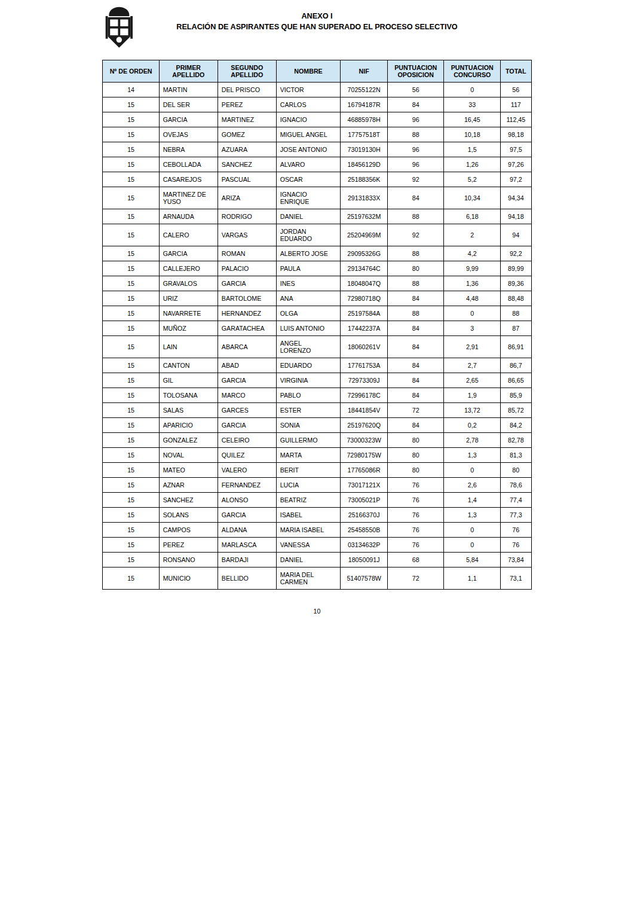ANEXO I
RELACIÓN DE ASPIRANTES QUE HAN SUPERADO EL PROCESO SELECTIVO
| Nº DE ORDEN | PRIMER APELLIDO | SEGUNDO APELLIDO | NOMBRE | NIF | PUNTUACION OPOSICION | PUNTUACION CONCURSO | TOTAL |
| --- | --- | --- | --- | --- | --- | --- | --- |
| 14 | MARTIN | DEL PRISCO | VICTOR | 70255122N | 56 | 0 | 56 |
| 15 | DEL SER | PEREZ | CARLOS | 16794187R | 84 | 33 | 117 |
| 15 | GARCIA | MARTINEZ | IGNACIO | 46885978H | 96 | 16,45 | 112,45 |
| 15 | OVEJAS | GOMEZ | MIGUEL ANGEL | 17757518T | 88 | 10,18 | 98,18 |
| 15 | NEBRA | AZUARA | JOSE ANTONIO | 73019130H | 96 | 1,5 | 97,5 |
| 15 | CEBOLLADA | SANCHEZ | ALVARO | 18456129D | 96 | 1,26 | 97,26 |
| 15 | CASAREJOS | PASCUAL | OSCAR | 25188356K | 92 | 5,2 | 97,2 |
| 15 | MARTINEZ DE YUSO | ARIZA | IGNACIO ENRIQUE | 29131833X | 84 | 10,34 | 94,34 |
| 15 | ARNAUDA | RODRIGO | DANIEL | 25197632M | 88 | 6,18 | 94,18 |
| 15 | CALERO | VARGAS | JORDAN EDUARDO | 25204969M | 92 | 2 | 94 |
| 15 | GARCIA | ROMAN | ALBERTO JOSE | 29095326G | 88 | 4,2 | 92,2 |
| 15 | CALLEJERO | PALACIO | PAULA | 29134764C | 80 | 9,99 | 89,99 |
| 15 | GRAVALOS | GARCIA | INES | 18048047Q | 88 | 1,36 | 89,36 |
| 15 | URIZ | BARTOLOME | ANA | 72980718Q | 84 | 4,48 | 88,48 |
| 15 | NAVARRETE | HERNANDEZ | OLGA | 25197584A | 88 | 0 | 88 |
| 15 | MUÑOZ | GARATACHEA | LUIS ANTONIO | 17442237A | 84 | 3 | 87 |
| 15 | LAIN | ABARCA | ANGEL LORENZO | 18060261V | 84 | 2,91 | 86,91 |
| 15 | CANTON | ABAD | EDUARDO | 17761753A | 84 | 2,7 | 86,7 |
| 15 | GIL | GARCIA | VIRGINIA | 72973309J | 84 | 2,65 | 86,65 |
| 15 | TOLOSANA | MARCO | PABLO | 72996178C | 84 | 1,9 | 85,9 |
| 15 | SALAS | GARCES | ESTER | 18441854V | 72 | 13,72 | 85,72 |
| 15 | APARICIO | GARCIA | SONIA | 25197620Q | 84 | 0,2 | 84,2 |
| 15 | GONZALEZ | CELEIRO | GUILLERMO | 73000323W | 80 | 2,78 | 82,78 |
| 15 | NOVAL | QUILEZ | MARTA | 72980175W | 80 | 1,3 | 81,3 |
| 15 | MATEO | VALERO | BERIT | 17765086R | 80 | 0 | 80 |
| 15 | AZNAR | FERNANDEZ | LUCIA | 73017121X | 76 | 2,6 | 78,6 |
| 15 | SANCHEZ | ALONSO | BEATRIZ | 73005021P | 76 | 1,4 | 77,4 |
| 15 | SOLANS | GARCIA | ISABEL | 25166370J | 76 | 1,3 | 77,3 |
| 15 | CAMPOS | ALDANA | MARIA ISABEL | 25458550B | 76 | 0 | 76 |
| 15 | PEREZ | MARLASCA | VANESSA | 03134632P | 76 | 0 | 76 |
| 15 | RONSANO | BARDAJI | DANIEL | 18050091J | 68 | 5,84 | 73,84 |
| 15 | MUNICIO | BELLIDO | MARIA DEL CARMEN | 51407578W | 72 | 1,1 | 73,1 |
10